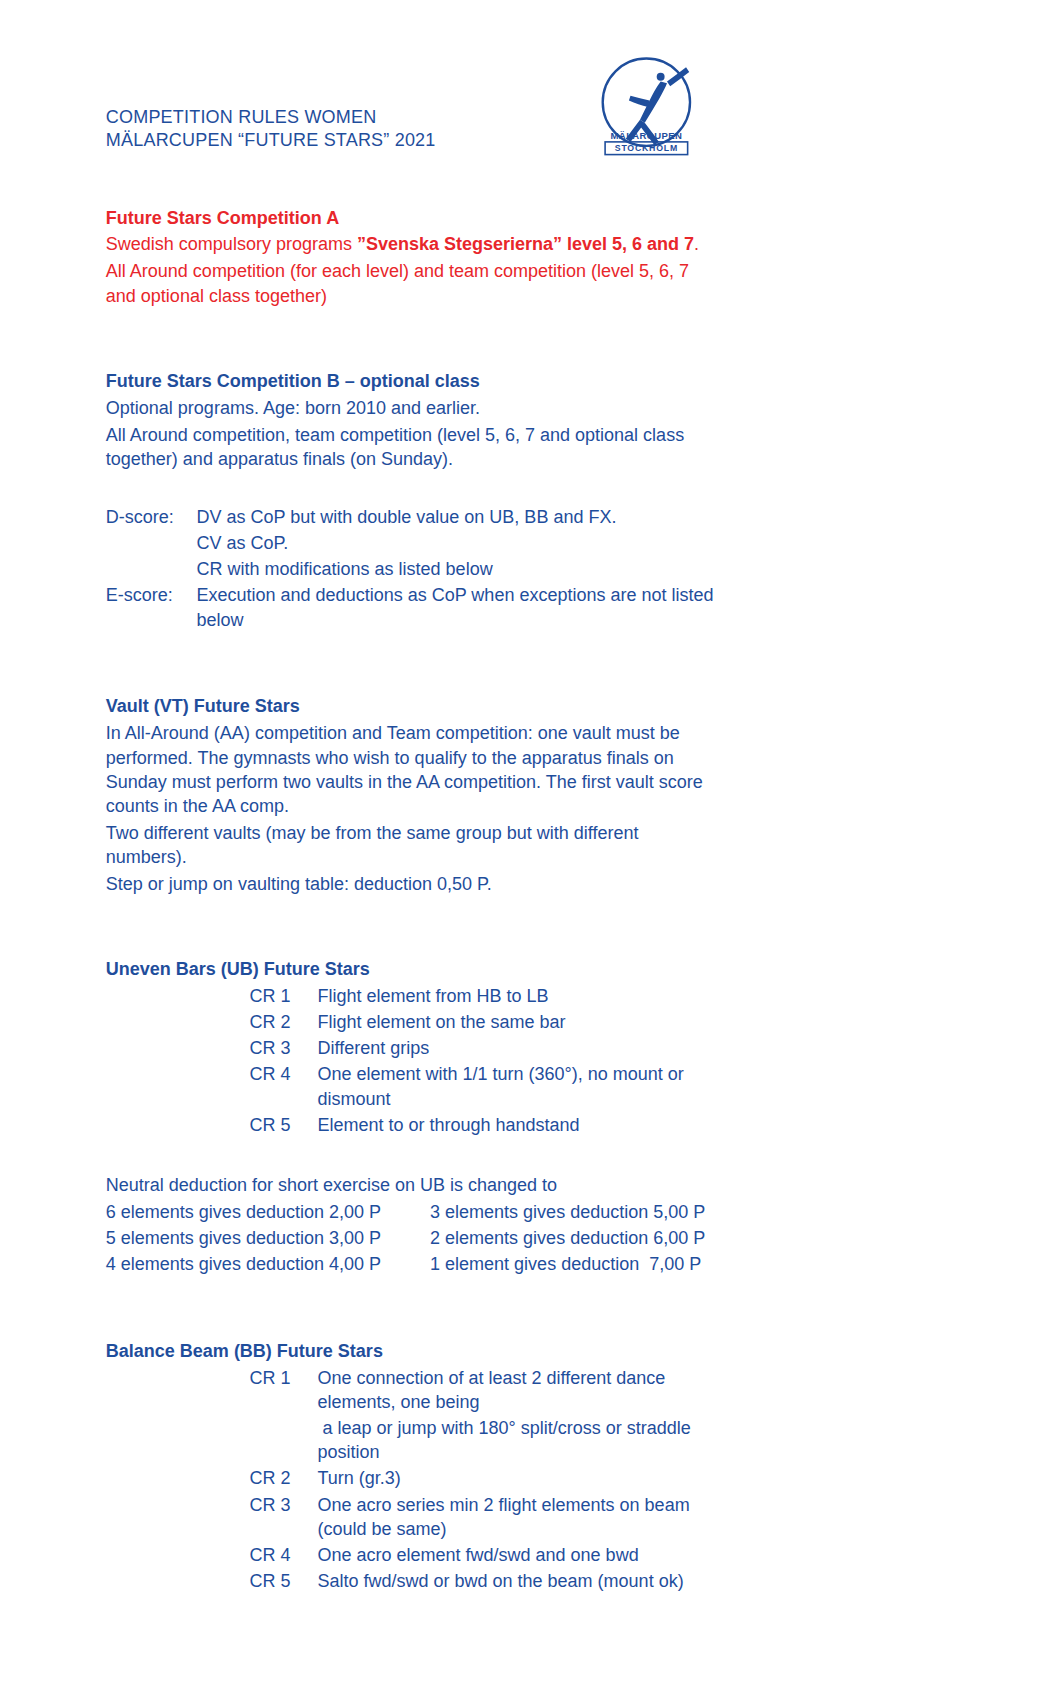STOCKHOLM MÄLARCUPEN
COMPETITION RULES WOMEN
MÄLARCUPEN “FUTURE STARS” 2021
Future Stars Competition A
Swedish compulsory programs ”Svenska Stegserierna” level 5, 6 and 7.
All Around competition (for each level) and team competition (level 5, 6, 7 and optional class together)
Future Stars Competition B – optional class
Optional programs. Age: born 2010 and earlier.
All Around competition, team competition (level 5, 6, 7 and optional class together) and apparatus finals (on Sunday).
| D-score: | DV as CoP but with double value on UB, BB and FX. |
| | CV as CoP. |
| | CR with modifications as listed below |
| E-score: | Execution and deductions as CoP when exceptions are not listed below |
Vault (VT) Future Stars
In All-Around (AA) competition and Team competition: one vault must be performed. The gymnasts who wish to qualify to the apparatus finals on Sunday must perform two vaults in the AA competition. The first vault score counts in the AA comp.
Two different vaults (may be from the same group but with different numbers).
Step or jump on vaulting table: deduction 0,50 P.
Uneven Bars (UB) Future Stars
| CR 1 | Flight element from HB to LB |
| CR 2 | Flight element on the same bar |
| CR 3 | Different grips |
| CR 4 | One element with 1/1 turn (360°), no mount or dismount |
| CR 5 | Element to or through handstand |
Neutral deduction for short exercise on UB is changed to
| 6 elements gives deduction 2,00 P | 3 elements gives deduction 5,00 P |
| 5 elements gives deduction 3,00 P | 2 elements gives deduction 6,00 P |
| 4 elements gives deduction 4,00 P | 1 element gives deduction 7,00 P |
Balance Beam (BB) Future Stars
| CR 1 | One connection of at least 2 different dance elements, one being |
| | a leap or jump with 180° split/cross or straddle position |
| CR 2 | Turn (gr.3) |
| CR 3 | One acro series min 2 flight elements on beam (could be same) |
| CR 4 | One acro element fwd/swd and one bwd |
| CR 5 | Salto fwd/swd or bwd on the beam (mount ok) |